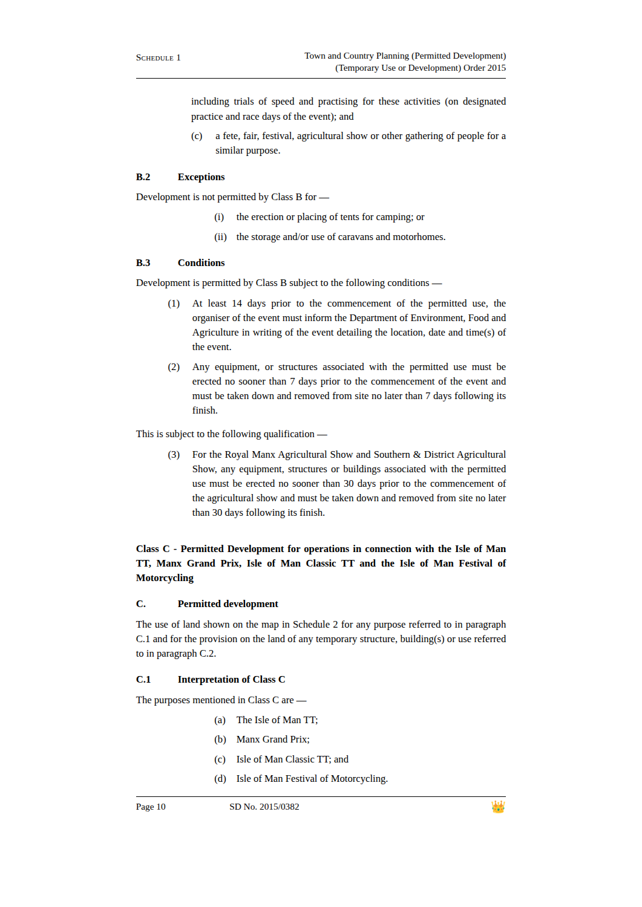Schedule 1
Town and Country Planning (Permitted Development)
(Temporary Use or Development) Order 2015
including trials of speed and practising for these activities (on designated practice and race days of the event); and
(c)
a fete, fair, festival, agricultural show or other gathering of people for a similar purpose.
B.2 Exceptions
Development is not permitted by Class B for —
(i)
the erection or placing of tents for camping; or
(ii)
the storage and/or use of caravans and motorhomes.
B.3 Conditions
Development is permitted by Class B subject to the following conditions —
(1)
At least 14 days prior to the commencement of the permitted use, the organiser of the event must inform the Department of Environment, Food and Agriculture in writing of the event detailing the location, date and time(s) of the event.
(2)
Any equipment, or structures associated with the permitted use must be erected no sooner than 7 days prior to the commencement of the event and must be taken down and removed from site no later than 7 days following its finish.
This is subject to the following qualification —
(3)
For the Royal Manx Agricultural Show and Southern & District Agricultural Show, any equipment, structures or buildings associated with the permitted use must be erected no sooner than 30 days prior to the commencement of the agricultural show and must be taken down and removed from site no later than 30 days following its finish.
Class C - Permitted Development for operations in connection with the Isle of Man TT, Manx Grand Prix, Isle of Man Classic TT and the Isle of Man Festival of Motorcycling
C. Permitted development
The use of land shown on the map in Schedule 2 for any purpose referred to in paragraph C.1 and for the provision on the land of any temporary structure, building(s) or use referred to in paragraph C.2.
C.1 Interpretation of Class C
The purposes mentioned in Class C are —
(a)
The Isle of Man TT;
(b)
Manx Grand Prix;
(c)
Isle of Man Classic TT; and
(d)
Isle of Man Festival of Motorcycling.
Page 10
SD No. 2015/0382
👑